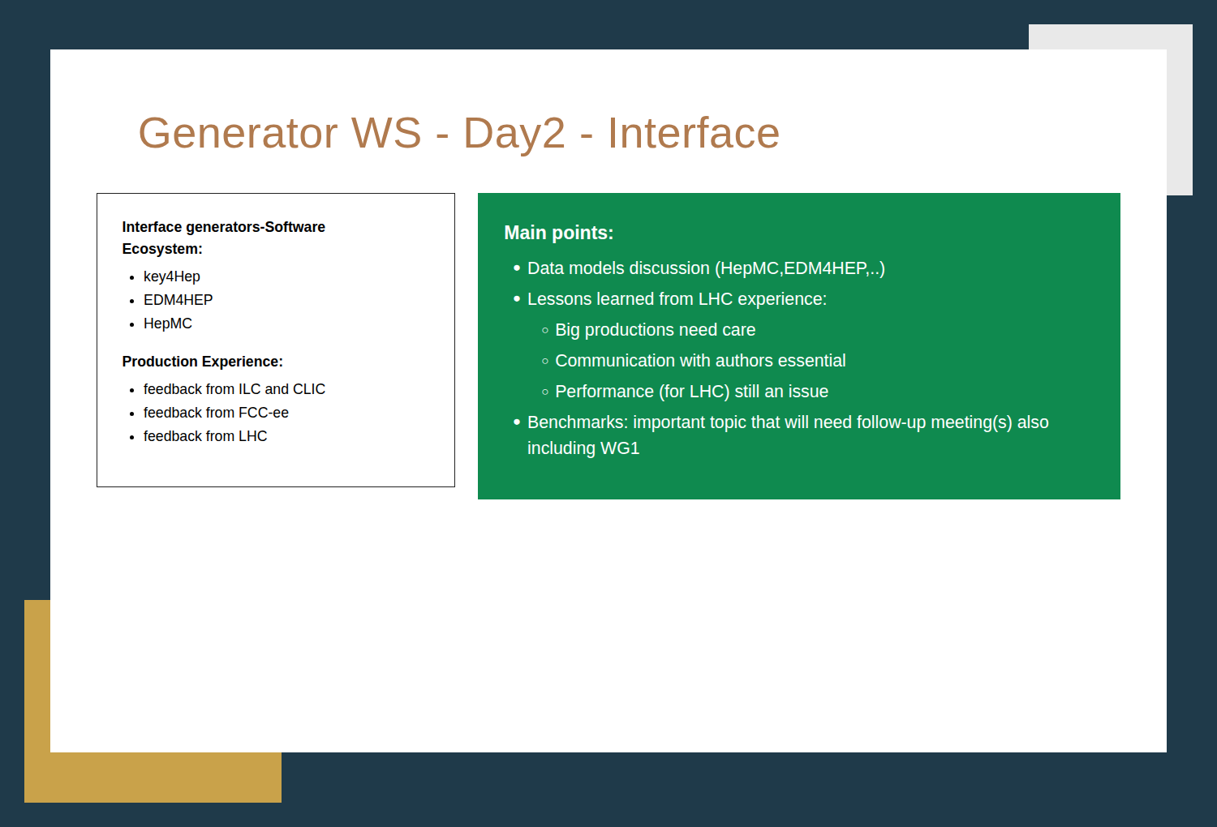Generator WS - Day2 - Interface
Interface generators-Software Ecosystem:
key4Hep
EDM4HEP
HepMC
Production Experience:
feedback from ILC and CLIC
feedback from FCC-ee
feedback from LHC
Main points:
Data models discussion (HepMC,EDM4HEP,..)
Lessons learned from LHC experience:
Big productions need care
Communication with authors essential
Performance (for LHC) still an issue
Benchmarks: important topic that will need follow-up meeting(s) also including WG1